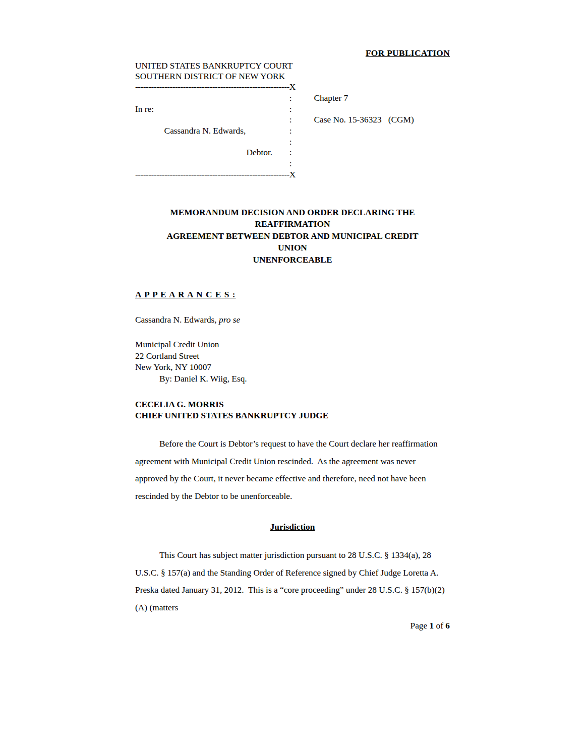FOR PUBLICATION
UNITED STATES BANKRUPTCY COURT
SOUTHERN DISTRICT OF NEW YORK
| ---------------------------------------------------------- | X | |
| | : | Chapter 7 |
| In re: | : | |
| | : | Case No. 15-36323 (CGM) |
| Cassandra N. Edwards, | : | |
| | : | |
| Debtor. | : | |
| | : | |
| ---------------------------------------------------------- | X | |
MEMORANDUM DECISION AND ORDER DECLARING THE REAFFIRMATION
AGREEMENT BETWEEN DEBTOR AND MUNICIPAL CREDIT UNION
UNENFORCEABLE
A P P E A R A N C E S :
Cassandra N. Edwards, pro se
Municipal Credit Union
22 Cortland Street
New York, NY 10007
By: Daniel K. Wiig, Esq.
CECELIA G. MORRIS
CHIEF UNITED STATES BANKRUPTCY JUDGE
Before the Court is Debtor’s request to have the Court declare her reaffirmation agreement with Municipal Credit Union rescinded. As the agreement was never approved by the Court, it never became effective and therefore, need not have been rescinded by the Debtor to be unenforceable.
Jurisdiction
This Court has subject matter jurisdiction pursuant to 28 U.S.C. § 1334(a), 28 U.S.C. § 157(a) and the Standing Order of Reference signed by Chief Judge Loretta A. Preska dated January 31, 2012. This is a “core proceeding” under 28 U.S.C. § 157(b)(2)(A) (matters
Page 1 of 6